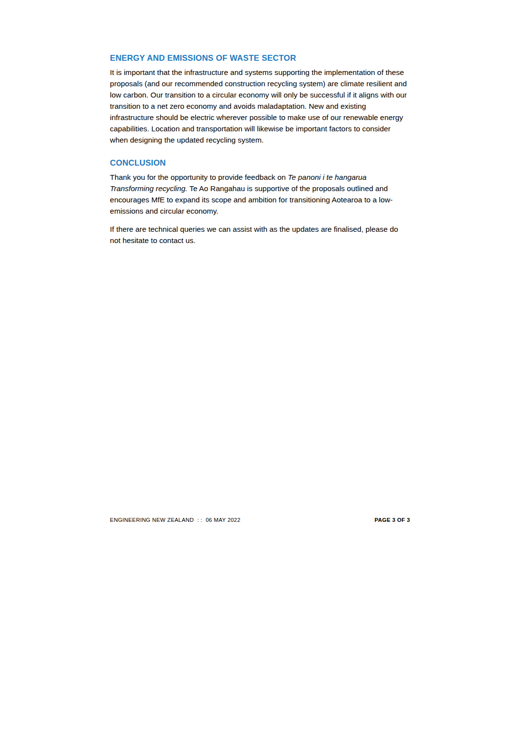Energy and emissions of waste sector
It is important that the infrastructure and systems supporting the implementation of these proposals (and our recommended construction recycling system) are climate resilient and low carbon. Our transition to a circular economy will only be successful if it aligns with our transition to a net zero economy and avoids maladaptation. New and existing infrastructure should be electric wherever possible to make use of our renewable energy capabilities. Location and transportation will likewise be important factors to consider when designing the updated recycling system.
Conclusion
Thank you for the opportunity to provide feedback on Te panoni i te hangarua Transforming recycling. Te Ao Rangahau is supportive of the proposals outlined and encourages MfE to expand its scope and ambition for transitioning Aotearoa to a low-emissions and circular economy.
If there are technical queries we can assist with as the updates are finalised, please do not hesitate to contact us.
Engineering New Zealand : : 06 May 2022 Page 3 of 3